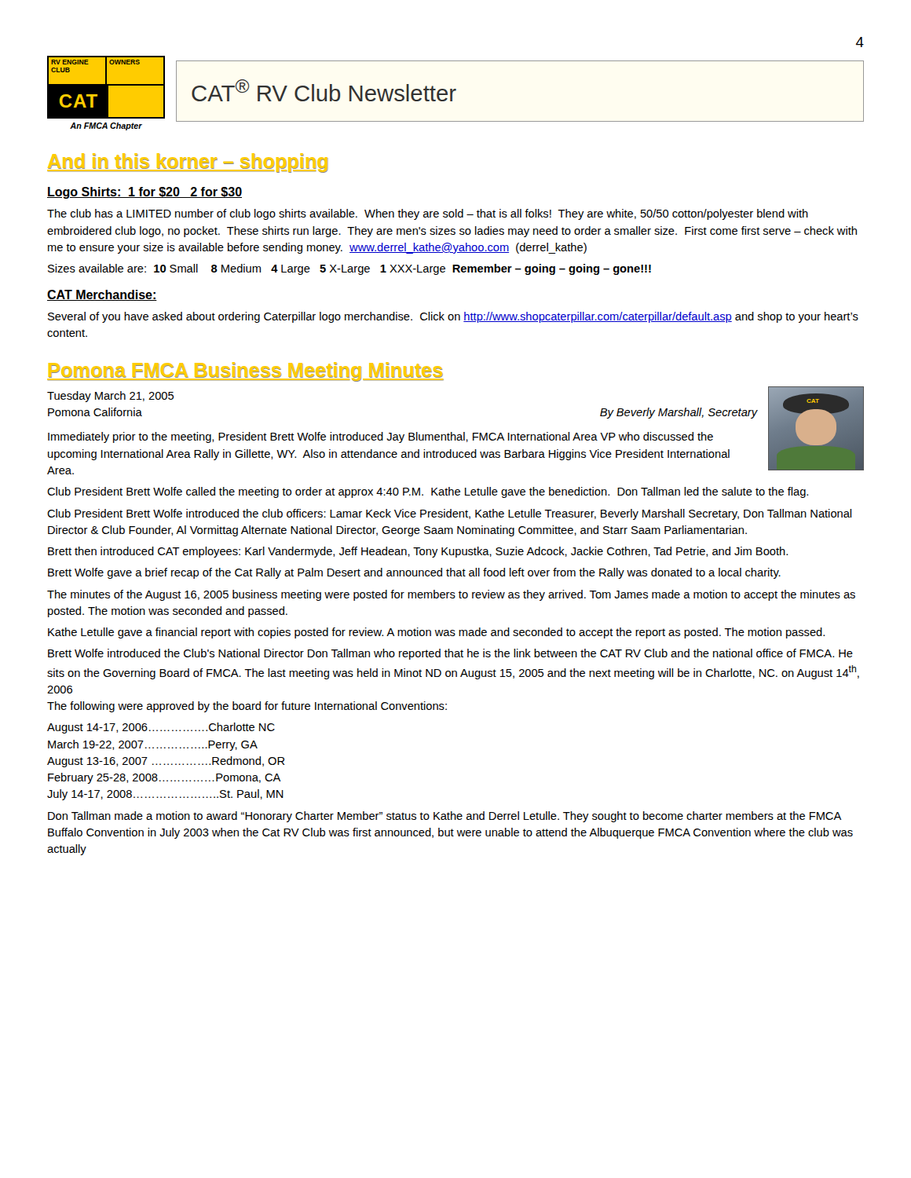4
RV ENGINE
CLUB
OWNERS
CAT
An FMCA Chapter
CAT® RV Club Newsletter
And in this korner – shopping
Logo Shirts: 1 for $20 2 for $30
The club has a LIMITED number of club logo shirts available. When they are sold – that is all folks! They are white, 50/50 cotton/polyester blend with embroidered club logo, no pocket. These shirts run large. They are men's sizes so ladies may need to order a smaller size. First come first serve – check with me to ensure your size is available before sending money. www.derrel_kathe@yahoo.com (derrel_kathe)
Sizes available are: 10 Small 8 Medium 4 Large 5 X-Large 1 XXX-Large Remember – going – going – gone!!!
CAT Merchandise:
Several of you have asked about ordering Caterpillar logo merchandise. Click on http://www.shopcaterpillar.com/caterpillar/default.asp and shop to your heart’s content.
Pomona FMCA Business Meeting Minutes
Tuesday March 21, 2005
Pomona California By Beverly Marshall, Secretary
Immediately prior to the meeting, President Brett Wolfe introduced Jay Blumenthal, FMCA International Area VP who discussed the upcoming International Area Rally in Gillette, WY. Also in attendance and introduced was Barbara Higgins Vice President International Area.
Club President Brett Wolfe called the meeting to order at approx 4:40 P.M. Kathe Letulle gave the benediction. Don Tallman led the salute to the flag.
Club President Brett Wolfe introduced the club officers: Lamar Keck Vice President, Kathe Letulle Treasurer, Beverly Marshall Secretary, Don Tallman National Director & Club Founder, Al Vormittag Alternate National Director, George Saam Nominating Committee, and Starr Saam Parliamentarian.
Brett then introduced CAT employees: Karl Vandermyde, Jeff Headean, Tony Kupustka, Suzie Adcock, Jackie Cothren, Tad Petrie, and Jim Booth.
Brett Wolfe gave a brief recap of the Cat Rally at Palm Desert and announced that all food left over from the Rally was donated to a local charity.
The minutes of the August 16, 2005 business meeting were posted for members to review as they arrived. Tom James made a motion to accept the minutes as posted. The motion was seconded and passed.
Kathe Letulle gave a financial report with copies posted for review. A motion was made and seconded to accept the report as posted. The motion passed.
Brett Wolfe introduced the Club's National Director Don Tallman who reported that he is the link between the CAT RV Club and the national office of FMCA. He sits on the Governing Board of FMCA. The last meeting was held in Minot ND on August 15, 2005 and the next meeting will be in Charlotte, NC. on August 14th, 2006
The following were approved by the board for future International Conventions:
August 14-17, 2006…………….Charlotte NC
March 19-22, 2007……………..Perry, GA
August 13-16, 2007 …………….Redmond, OR
February 25-28, 2008……………Pomona, CA
July 14-17, 2008…………………..St. Paul, MN
Don Tallman made a motion to award “Honorary Charter Member” status to Kathe and Derrel Letulle. They sought to become charter members at the FMCA Buffalo Convention in July 2003 when the Cat RV Club was first announced, but were unable to attend the Albuquerque FMCA Convention where the club was actually